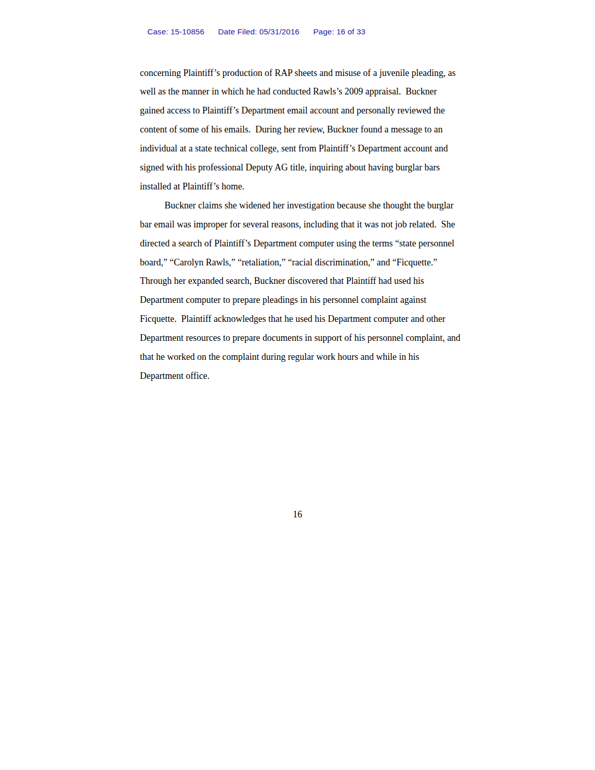Case: 15-10856 Date Filed: 05/31/2016 Page: 16 of 33
concerning Plaintiff’s production of RAP sheets and misuse of a juvenile pleading, as well as the manner in which he had conducted Rawls’s 2009 appraisal. Buckner gained access to Plaintiff’s Department email account and personally reviewed the content of some of his emails. During her review, Buckner found a message to an individual at a state technical college, sent from Plaintiff’s Department account and signed with his professional Deputy AG title, inquiring about having burglar bars installed at Plaintiff’s home.
Buckner claims she widened her investigation because she thought the burglar bar email was improper for several reasons, including that it was not job related. She directed a search of Plaintiff’s Department computer using the terms “state personnel board,” “Carolyn Rawls,” “retaliation,” “racial discrimination,” and “Ficquette.” Through her expanded search, Buckner discovered that Plaintiff had used his Department computer to prepare pleadings in his personnel complaint against Ficquette. Plaintiff acknowledges that he used his Department computer and other Department resources to prepare documents in support of his personnel complaint, and that he worked on the complaint during regular work hours and while in his Department office.
16